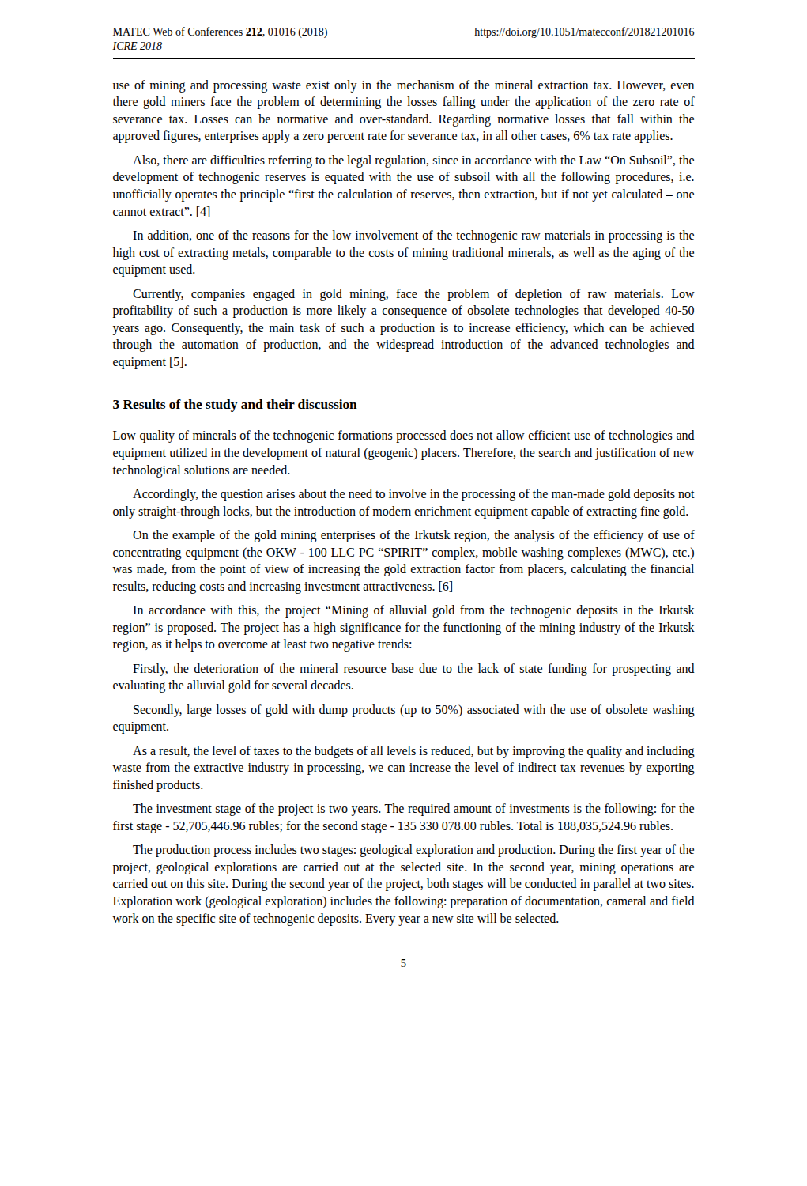MATEC Web of Conferences 212, 01016 (2018)
ICRE 2018
https://doi.org/10.1051/matecconf/201821201016
use of mining and processing waste exist only in the mechanism of the mineral extraction tax. However, even there gold miners face the problem of determining the losses falling under the application of the zero rate of severance tax. Losses can be normative and over-standard. Regarding normative losses that fall within the approved figures, enterprises apply a zero percent rate for severance tax, in all other cases, 6% tax rate applies.
Also, there are difficulties referring to the legal regulation, since in accordance with the Law “On Subsoil”, the development of technogenic reserves is equated with the use of subsoil with all the following procedures, i.e. unofficially operates the principle “first the calculation of reserves, then extraction, but if not yet calculated – one cannot extract”. [4]
In addition, one of the reasons for the low involvement of the technogenic raw materials in processing is the high cost of extracting metals, comparable to the costs of mining traditional minerals, as well as the aging of the equipment used.
Currently, companies engaged in gold mining, face the problem of depletion of raw materials. Low profitability of such a production is more likely a consequence of obsolete technologies that developed 40-50 years ago. Consequently, the main task of such a production is to increase efficiency, which can be achieved through the automation of production, and the widespread introduction of the advanced technologies and equipment [5].
3 Results of the study and their discussion
Low quality of minerals of the technogenic formations processed does not allow efficient use of technologies and equipment utilized in the development of natural (geogenic) placers. Therefore, the search and justification of new technological solutions are needed.
Accordingly, the question arises about the need to involve in the processing of the man-made gold deposits not only straight-through locks, but the introduction of modern enrichment equipment capable of extracting fine gold.
On the example of the gold mining enterprises of the Irkutsk region, the analysis of the efficiency of use of concentrating equipment (the OKW - 100 LLC PC “SPIRIT” complex, mobile washing complexes (MWC), etc.) was made, from the point of view of increasing the gold extraction factor from placers, calculating the financial results, reducing costs and increasing investment attractiveness. [6]
In accordance with this, the project “Mining of alluvial gold from the technogenic deposits in the Irkutsk region” is proposed. The project has a high significance for the functioning of the mining industry of the Irkutsk region, as it helps to overcome at least two negative trends:
Firstly, the deterioration of the mineral resource base due to the lack of state funding for prospecting and evaluating the alluvial gold for several decades.
Secondly, large losses of gold with dump products (up to 50%) associated with the use of obsolete washing equipment.
As a result, the level of taxes to the budgets of all levels is reduced, but by improving the quality and including waste from the extractive industry in processing, we can increase the level of indirect tax revenues by exporting finished products.
The investment stage of the project is two years. The required amount of investments is the following: for the first stage - 52,705,446.96 rubles; for the second stage - 135 330 078.00 rubles. Total is 188,035,524.96 rubles.
The production process includes two stages: geological exploration and production. During the first year of the project, geological explorations are carried out at the selected site. In the second year, mining operations are carried out on this site. During the second year of the project, both stages will be conducted in parallel at two sites. Exploration work (geological exploration) includes the following: preparation of documentation, cameral and field work on the specific site of technogenic deposits. Every year a new site will be selected.
5